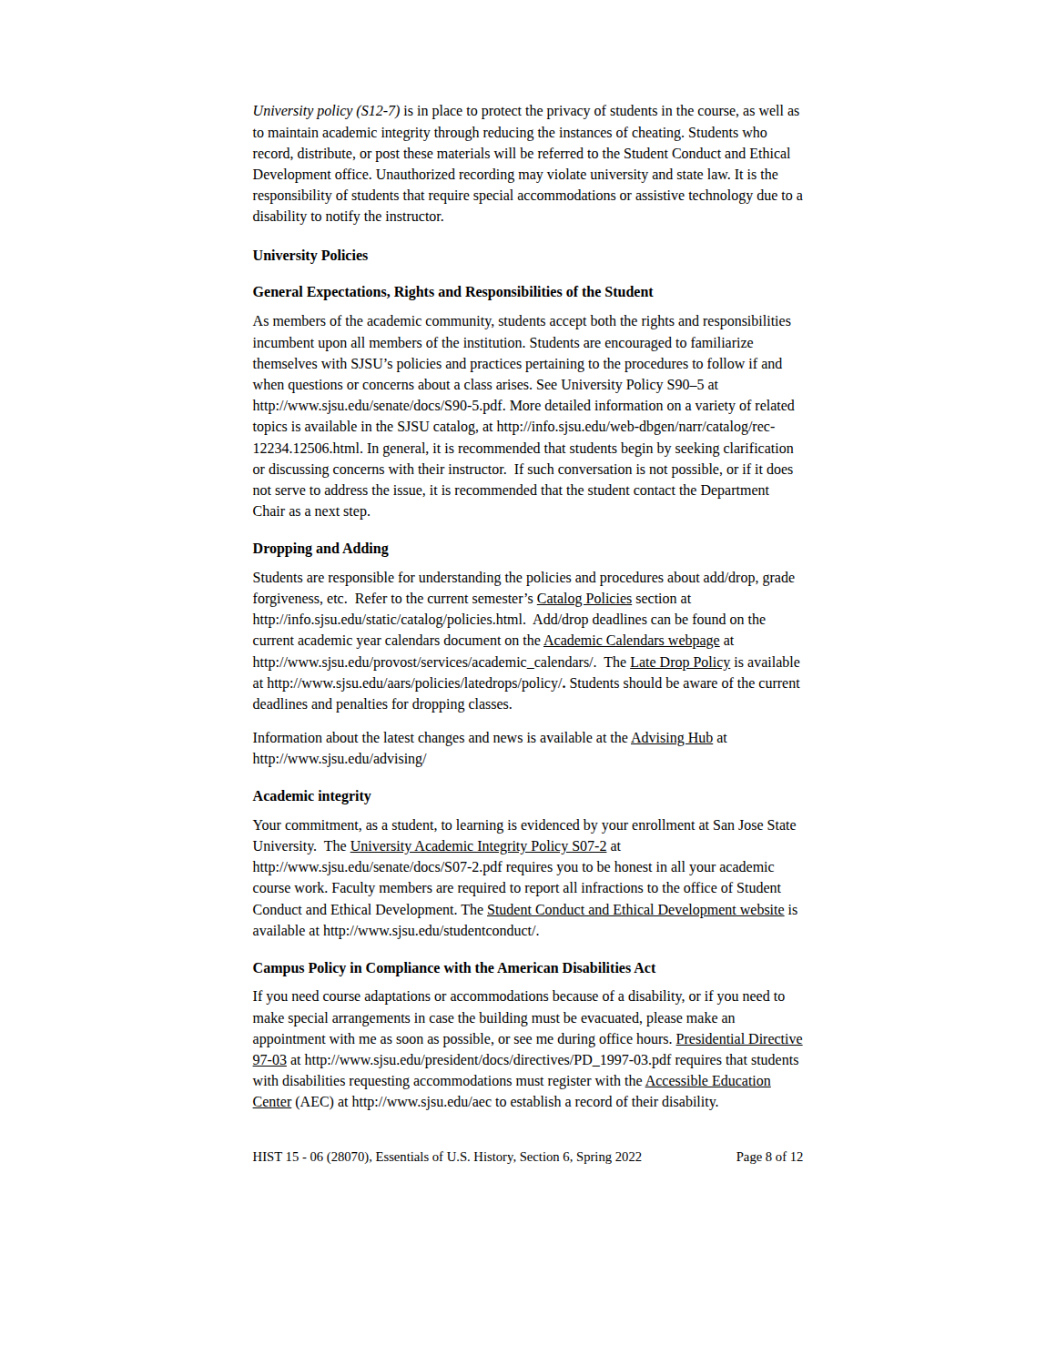University policy (S12-7) is in place to protect the privacy of students in the course, as well as to maintain academic integrity through reducing the instances of cheating. Students who record, distribute, or post these materials will be referred to the Student Conduct and Ethical Development office. Unauthorized recording may violate university and state law. It is the responsibility of students that require special accommodations or assistive technology due to a disability to notify the instructor.
University Policies
General Expectations, Rights and Responsibilities of the Student
As members of the academic community, students accept both the rights and responsibilities incumbent upon all members of the institution. Students are encouraged to familiarize themselves with SJSU’s policies and practices pertaining to the procedures to follow if and when questions or concerns about a class arises. See University Policy S90–5 at http://www.sjsu.edu/senate/docs/S90-5.pdf. More detailed information on a variety of related topics is available in the SJSU catalog, at http://info.sjsu.edu/web-dbgen/narr/catalog/rec-12234.12506.html. In general, it is recommended that students begin by seeking clarification or discussing concerns with their instructor. If such conversation is not possible, or if it does not serve to address the issue, it is recommended that the student contact the Department Chair as a next step.
Dropping and Adding
Students are responsible for understanding the policies and procedures about add/drop, grade forgiveness, etc. Refer to the current semester’s Catalog Policies section at http://info.sjsu.edu/static/catalog/policies.html. Add/drop deadlines can be found on the current academic year calendars document on the Academic Calendars webpage at http://www.sjsu.edu/provost/services/academic_calendars/. The Late Drop Policy is available at http://www.sjsu.edu/aars/policies/latedrops/policy/. Students should be aware of the current deadlines and penalties for dropping classes.
Information about the latest changes and news is available at the Advising Hub at http://www.sjsu.edu/advising/
Academic integrity
Your commitment, as a student, to learning is evidenced by your enrollment at San Jose State University. The University Academic Integrity Policy S07-2 at http://www.sjsu.edu/senate/docs/S07-2.pdf requires you to be honest in all your academic course work. Faculty members are required to report all infractions to the office of Student Conduct and Ethical Development. The Student Conduct and Ethical Development website is available at http://www.sjsu.edu/studentconduct/.
Campus Policy in Compliance with the American Disabilities Act
If you need course adaptations or accommodations because of a disability, or if you need to make special arrangements in case the building must be evacuated, please make an appointment with me as soon as possible, or see me during office hours. Presidential Directive 97-03 at http://www.sjsu.edu/president/docs/directives/PD_1997-03.pdf requires that students with disabilities requesting accommodations must register with the Accessible Education Center (AEC) at http://www.sjsu.edu/aec to establish a record of their disability.
HIST 15 - 06 (28070), Essentials of U.S. History, Section 6, Spring 2022 Page 8 of 12